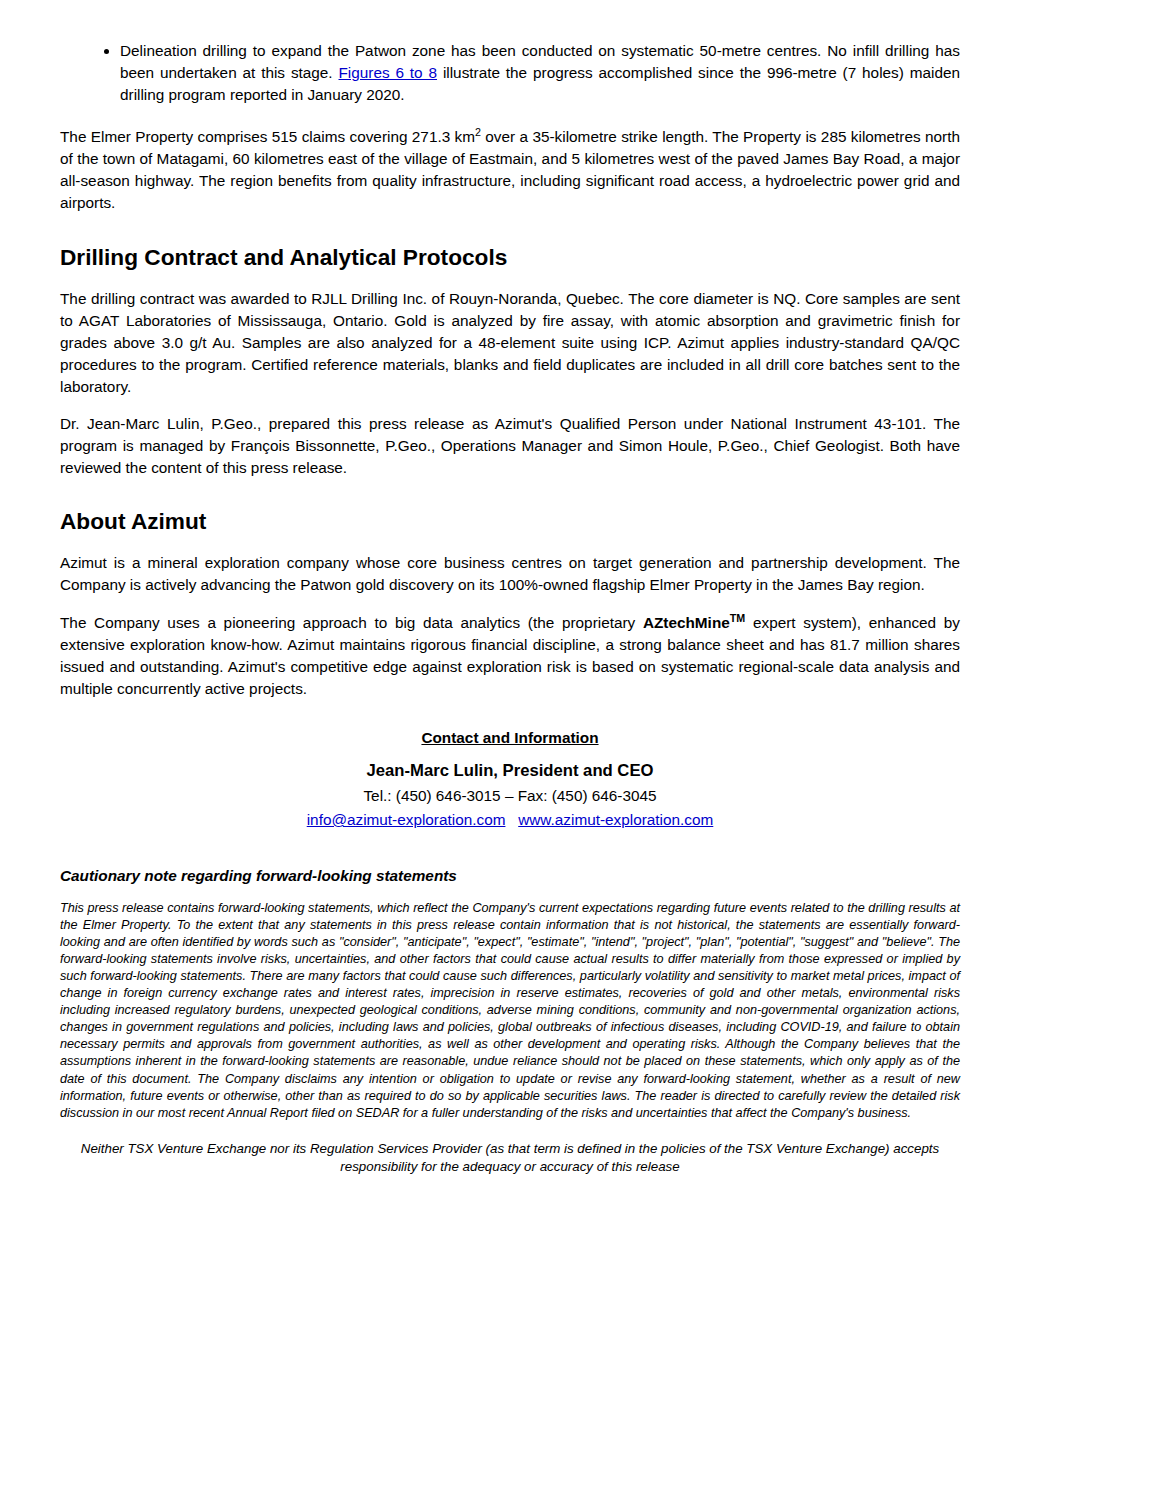Delineation drilling to expand the Patwon zone has been conducted on systematic 50-metre centres. No infill drilling has been undertaken at this stage. Figures 6 to 8 illustrate the progress accomplished since the 996-metre (7 holes) maiden drilling program reported in January 2020.
The Elmer Property comprises 515 claims covering 271.3 km2 over a 35-kilometre strike length. The Property is 285 kilometres north of the town of Matagami, 60 kilometres east of the village of Eastmain, and 5 kilometres west of the paved James Bay Road, a major all-season highway. The region benefits from quality infrastructure, including significant road access, a hydroelectric power grid and airports.
Drilling Contract and Analytical Protocols
The drilling contract was awarded to RJLL Drilling Inc. of Rouyn-Noranda, Quebec. The core diameter is NQ. Core samples are sent to AGAT Laboratories of Mississauga, Ontario. Gold is analyzed by fire assay, with atomic absorption and gravimetric finish for grades above 3.0 g/t Au. Samples are also analyzed for a 48-element suite using ICP. Azimut applies industry-standard QA/QC procedures to the program. Certified reference materials, blanks and field duplicates are included in all drill core batches sent to the laboratory.
Dr. Jean-Marc Lulin, P.Geo., prepared this press release as Azimut's Qualified Person under National Instrument 43-101. The program is managed by François Bissonnette, P.Geo., Operations Manager and Simon Houle, P.Geo., Chief Geologist. Both have reviewed the content of this press release.
About Azimut
Azimut is a mineral exploration company whose core business centres on target generation and partnership development. The Company is actively advancing the Patwon gold discovery on its 100%-owned flagship Elmer Property in the James Bay region.
The Company uses a pioneering approach to big data analytics (the proprietary AZtechMineTM expert system), enhanced by extensive exploration know-how. Azimut maintains rigorous financial discipline, a strong balance sheet and has 81.7 million shares issued and outstanding. Azimut's competitive edge against exploration risk is based on systematic regional-scale data analysis and multiple concurrently active projects.
Contact and Information
Jean-Marc Lulin, President and CEO
Tel.: (450) 646-3015 – Fax: (450) 646-3045
info@azimut-exploration.com www.azimut-exploration.com
Cautionary note regarding forward-looking statements
This press release contains forward-looking statements, which reflect the Company's current expectations regarding future events related to the drilling results at the Elmer Property. To the extent that any statements in this press release contain information that is not historical, the statements are essentially forward-looking and are often identified by words such as "consider", "anticipate", "expect", "estimate", "intend", "project", "plan", "potential", "suggest" and "believe". The forward-looking statements involve risks, uncertainties, and other factors that could cause actual results to differ materially from those expressed or implied by such forward-looking statements. There are many factors that could cause such differences, particularly volatility and sensitivity to market metal prices, impact of change in foreign currency exchange rates and interest rates, imprecision in reserve estimates, recoveries of gold and other metals, environmental risks including increased regulatory burdens, unexpected geological conditions, adverse mining conditions, community and non-governmental organization actions, changes in government regulations and policies, including laws and policies, global outbreaks of infectious diseases, including COVID-19, and failure to obtain necessary permits and approvals from government authorities, as well as other development and operating risks. Although the Company believes that the assumptions inherent in the forward-looking statements are reasonable, undue reliance should not be placed on these statements, which only apply as of the date of this document. The Company disclaims any intention or obligation to update or revise any forward-looking statement, whether as a result of new information, future events or otherwise, other than as required to do so by applicable securities laws. The reader is directed to carefully review the detailed risk discussion in our most recent Annual Report filed on SEDAR for a fuller understanding of the risks and uncertainties that affect the Company's business.
Neither TSX Venture Exchange nor its Regulation Services Provider (as that term is defined in the policies of the TSX Venture Exchange) accepts responsibility for the adequacy or accuracy of this release